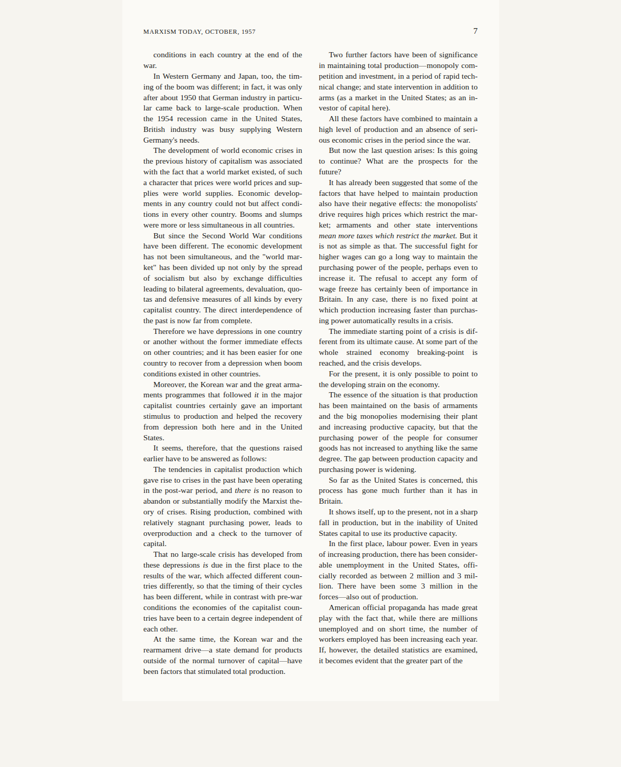Marxism Today, October, 1957 7
conditions in each country at the end of the war.
In Western Germany and Japan, too, the timing of the boom was different; in fact, it was only after about 1950 that German industry in particular came back to large-scale production. When the 1954 recession came in the United States, British industry was busy supplying Western Germany's needs.
The development of world economic crises in the previous history of capitalism was associated with the fact that a world market existed, of such a character that prices were world prices and supplies were world supplies. Economic developments in any country could not but affect conditions in every other country. Booms and slumps were more or less simultaneous in all countries.
But since the Second World War conditions have been different. The economic development has not been simultaneous, and the "world market" has been divided up not only by the spread of socialism but also by exchange difficulties leading to bilateral agreements, devaluation, quotas and defensive measures of all kinds by every capitalist country. The direct interdependence of the past is now far from complete.
Therefore we have depressions in one country or another without the former immediate effects on other countries; and it has been easier for one country to recover from a depression when boom conditions existed in other countries.
Moreover, the Korean war and the great armaments programmes that followed it in the major capitalist countries certainly gave an important stimulus to production and helped the recovery from depression both here and in the United States.
It seems, therefore, that the questions raised earlier have to be answered as follows:
The tendencies in capitalist production which gave rise to crises in the past have been operating in the post-war period, and there is no reason to abandon or substantially modify the Marxist theory of crises. Rising production, combined with relatively stagnant purchasing power, leads to overproduction and a check to the turnover of capital.
That no large-scale crisis has developed from these depressions is due in the first place to the results of the war, which affected different countries differently, so that the timing of their cycles has been different, while in contrast with pre-war conditions the economies of the capitalist countries have been to a certain degree independent of each other.
At the same time, the Korean war and the rearmament drive—a state demand for products outside of the normal turnover of capital—have been factors that stimulated total production.
Two further factors have been of significance in maintaining total production—monopoly competition and investment, in a period of rapid technical change; and state intervention in addition to arms (as a market in the United States; as an investor of capital here).
All these factors have combined to maintain a high level of production and an absence of serious economic crises in the period since the war.
But now the last question arises: Is this going to continue? What are the prospects for the future?
It has already been suggested that some of the factors that have helped to maintain production also have their negative effects: the monopolists' drive requires high prices which restrict the market; armaments and other state interventions mean more taxes which restrict the market. But it is not as simple as that. The successful fight for higher wages can go a long way to maintain the purchasing power of the people, perhaps even to increase it. The refusal to accept any form of wage freeze has certainly been of importance in Britain. In any case, there is no fixed point at which production increasing faster than purchasing power automatically results in a crisis.
The immediate starting point of a crisis is different from its ultimate cause. At some part of the whole strained economy breaking-point is reached, and the crisis develops.
For the present, it is only possible to point to the developing strain on the economy.
The essence of the situation is that production has been maintained on the basis of armaments and the big monopolies modernising their plant and increasing productive capacity, but that the purchasing power of the people for consumer goods has not increased to anything like the same degree. The gap between production capacity and purchasing power is widening.
So far as the United States is concerned, this process has gone much further than it has in Britain.
It shows itself, up to the present, not in a sharp fall in production, but in the inability of United States capital to use its productive capacity.
In the first place, labour power. Even in years of increasing production, there has been considerable unemployment in the United States, officially recorded as between 2 million and 3 million. There have been some 3 million in the forces—also out of production.
American official propaganda has made great play with the fact that, while there are millions unemployed and on short time, the number of workers employed has been increasing each year. If, however, the detailed statistics are examined, it becomes evident that the greater part of the